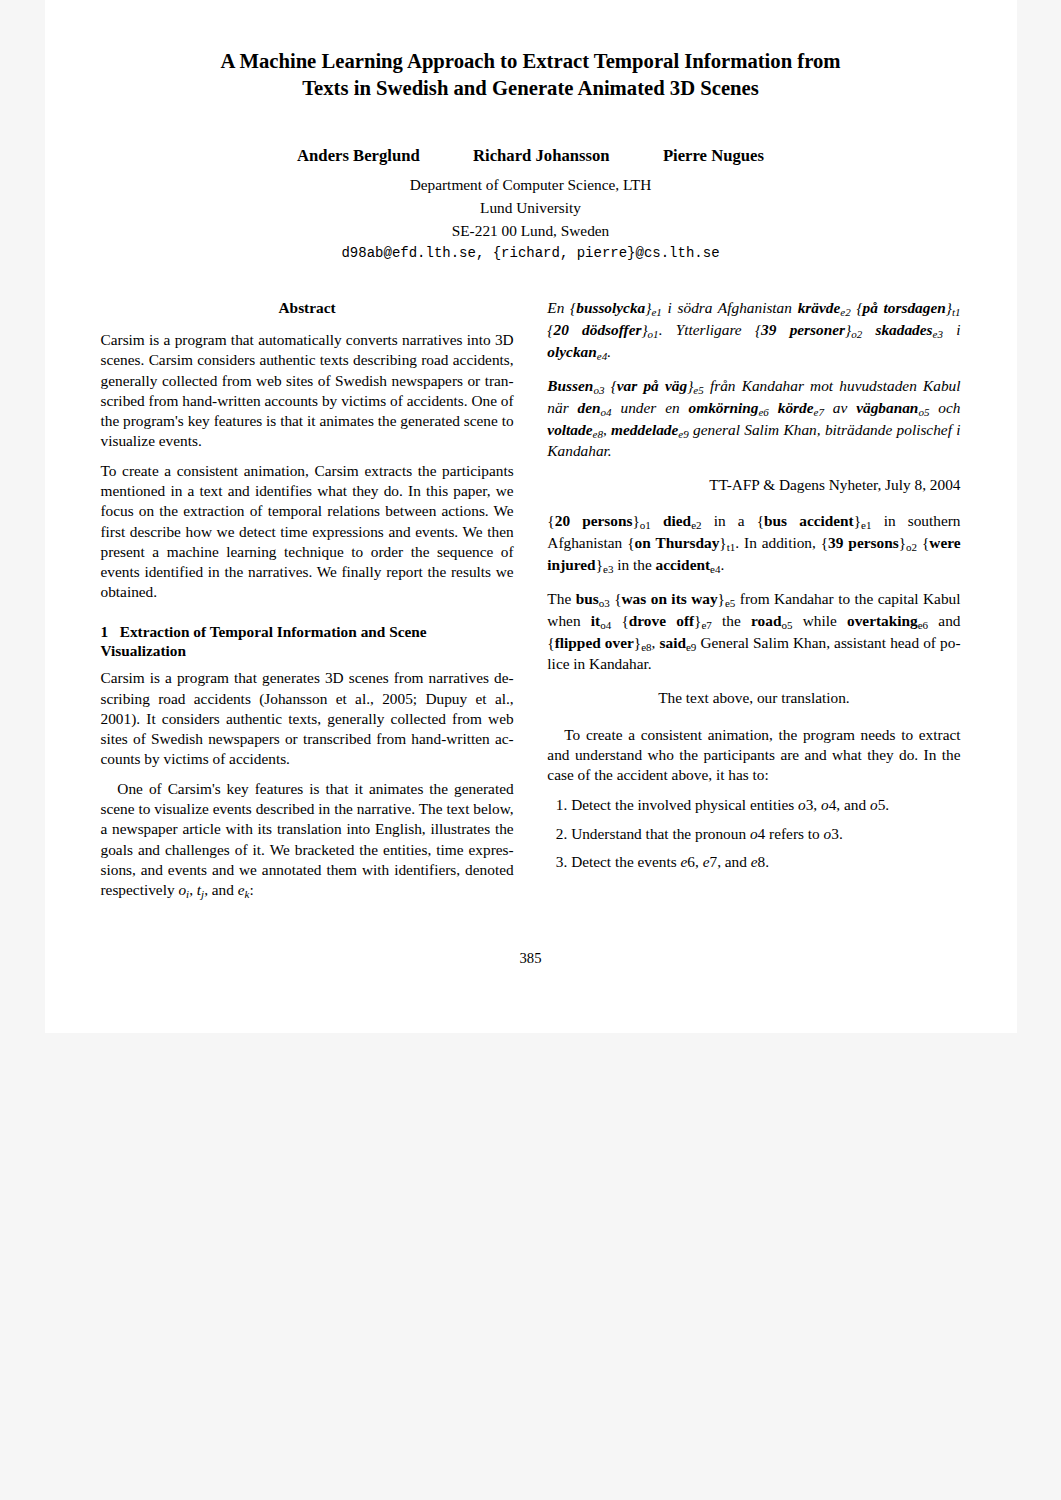A Machine Learning Approach to Extract Temporal Information from
Texts in Swedish and Generate Animated 3D Scenes
Anders Berglund Richard Johansson Pierre Nugues
Department of Computer Science, LTH
Lund University
SE-221 00 Lund, Sweden
d98ab@efd.lth.se, {richard, pierre}@cs.lth.se
Abstract
Carsim is a program that automatically converts narratives into 3D scenes. Carsim considers authentic texts describing road accidents, generally collected from web sites of Swedish newspapers or transcribed from hand-written accounts by victims of accidents. One of the program's key features is that it animates the generated scene to visualize events.
To create a consistent animation, Carsim extracts the participants mentioned in a text and identifies what they do. In this paper, we focus on the extraction of temporal relations between actions. We first describe how we detect time expressions and events. We then present a machine learning technique to order the sequence of events identified in the narratives. We finally report the results we obtained.
1 Extraction of Temporal Information and Scene Visualization
Carsim is a program that generates 3D scenes from narratives describing road accidents (Johansson et al., 2005; Dupuy et al., 2001). It considers authentic texts, generally collected from web sites of Swedish newspapers or transcribed from hand-written accounts by victims of accidents.
One of Carsim's key features is that it animates the generated scene to visualize events described in the narrative. The text below, a newspaper article with its translation into English, illustrates the goals and challenges of it. We bracketed the entities, time expressions, and events and we annotated them with identifiers, denoted respectively oi, tj, and ek:
En {bussolycka}e1 i södra Afghanistan krävdee2 {på torsdagen}t1 {20 dödsoffer}o1. Ytterligare {39 personer}o2 skadadese3 i olyckane4.
Busseno3 {var på väg}e5 från Kandahar mot huvudstaden Kabul när deno4 under en omkörninge6 kördee7 av vägbanano5 och voltadee8, meddeladee9 general Salim Khan, biträdande polischef i Kandahar.
TT-AFP & Dagens Nyheter, July 8, 2004
{20 persons}o1 diede2 in a {bus accident}e1 in southern Afghanistan {on Thursday}t1. In addition, {39 persons}o2 {were injured}e3 in the accidente4.
The buso3 {was on its way}e5 from Kandahar to the capital Kabul when ito4 {drove off}e7 the roado5 while overtakinge6 and {flipped over}e8, saide9 General Salim Khan, assistant head of police in Kandahar.
The text above, our translation.
To create a consistent animation, the program needs to extract and understand who the participants are and what they do. In the case of the accident above, it has to:
Detect the involved physical entities o3, o4, and o5.
Understand that the pronoun o4 refers to o3.
Detect the events e6, e7, and e8.
385